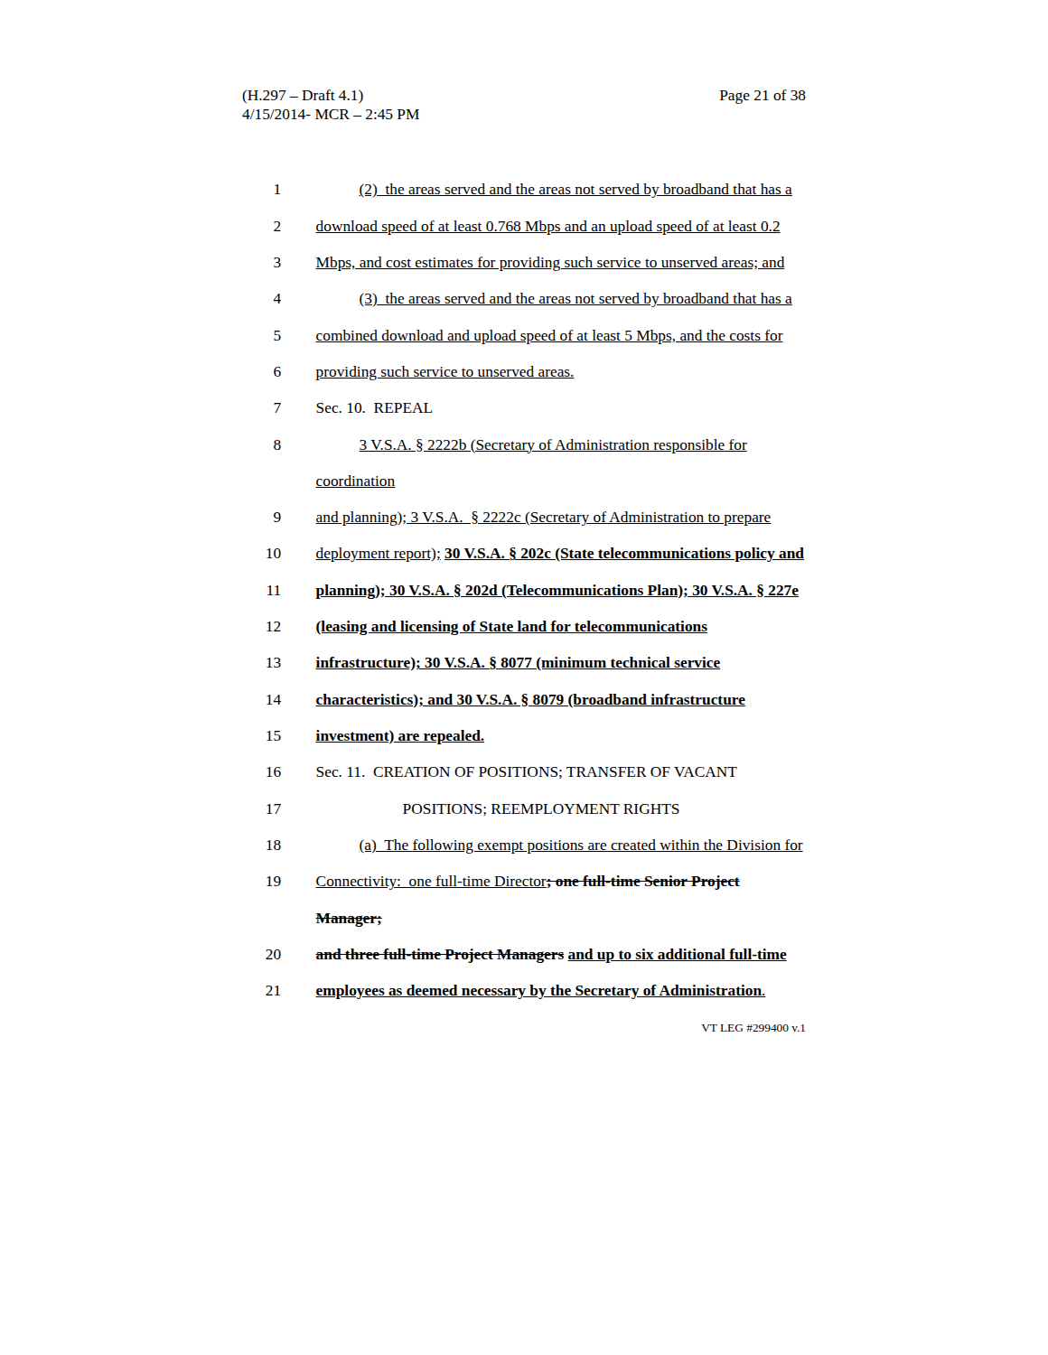(H.297 – Draft 4.1) 4/15/2014- MCR – 2:45 PM
Page 21 of 38
(2) the areas served and the areas not served by broadband that has a
download speed of at least 0.768 Mbps and an upload speed of at least 0.2
Mbps, and cost estimates for providing such service to unserved areas; and
(3) the areas served and the areas not served by broadband that has a
combined download and upload speed of at least 5 Mbps, and the costs for
providing such service to unserved areas.
Sec. 10. REPEAL
3 V.S.A. § 2222b (Secretary of Administration responsible for coordination
and planning); 3 V.S.A. § 2222c (Secretary of Administration to prepare
deployment report); 30 V.S.A. § 202c (State telecommunications policy and
planning); 30 V.S.A. § 202d (Telecommunications Plan); 30 V.S.A. § 227e
(leasing and licensing of State land for telecommunications
infrastructure); 30 V.S.A. § 8077 (minimum technical service
characteristics); and 30 V.S.A. § 8079 (broadband infrastructure
investment) are repealed.
Sec. 11. CREATION OF POSITIONS; TRANSFER OF VACANT
POSITIONS; REEMPLOYMENT RIGHTS
(a) The following exempt positions are created within the Division for
Connectivity: one full-time Director; one full-time Senior Project Manager;
and three full-time Project Managers and up to six additional full-time
employees as deemed necessary by the Secretary of Administration.
VT LEG #299400 v.1